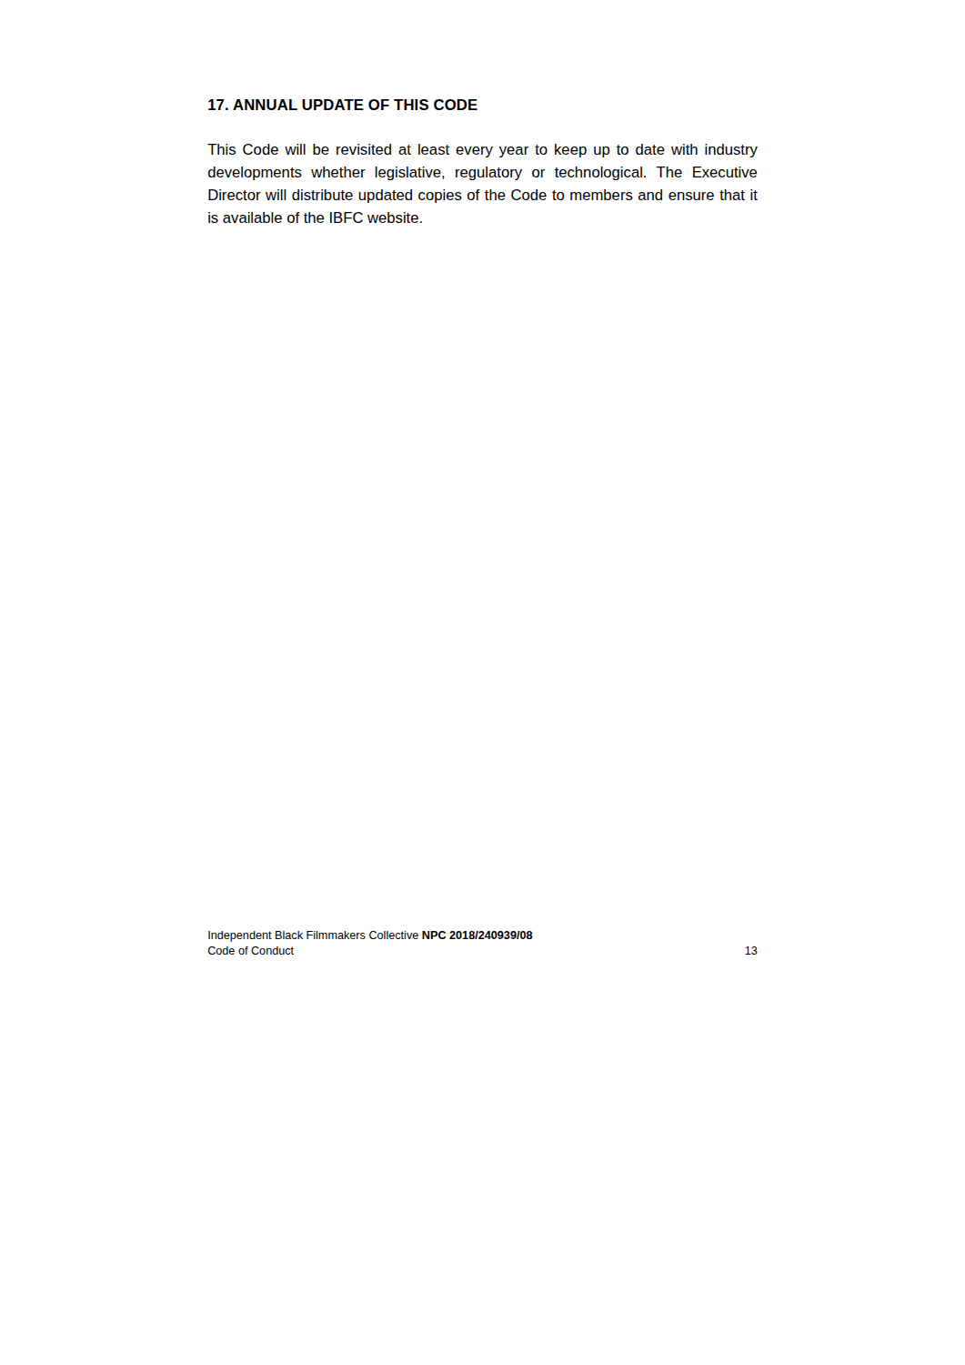17. ANNUAL UPDATE OF THIS CODE
This Code will be revisited at least every year to keep up to date with industry developments whether legislative, regulatory or technological. The Executive Director will distribute updated copies of the Code to members and ensure that it is available of the IBFC website.
Independent Black Filmmakers Collective NPC 2018/240939/08
Code of Conduct
13